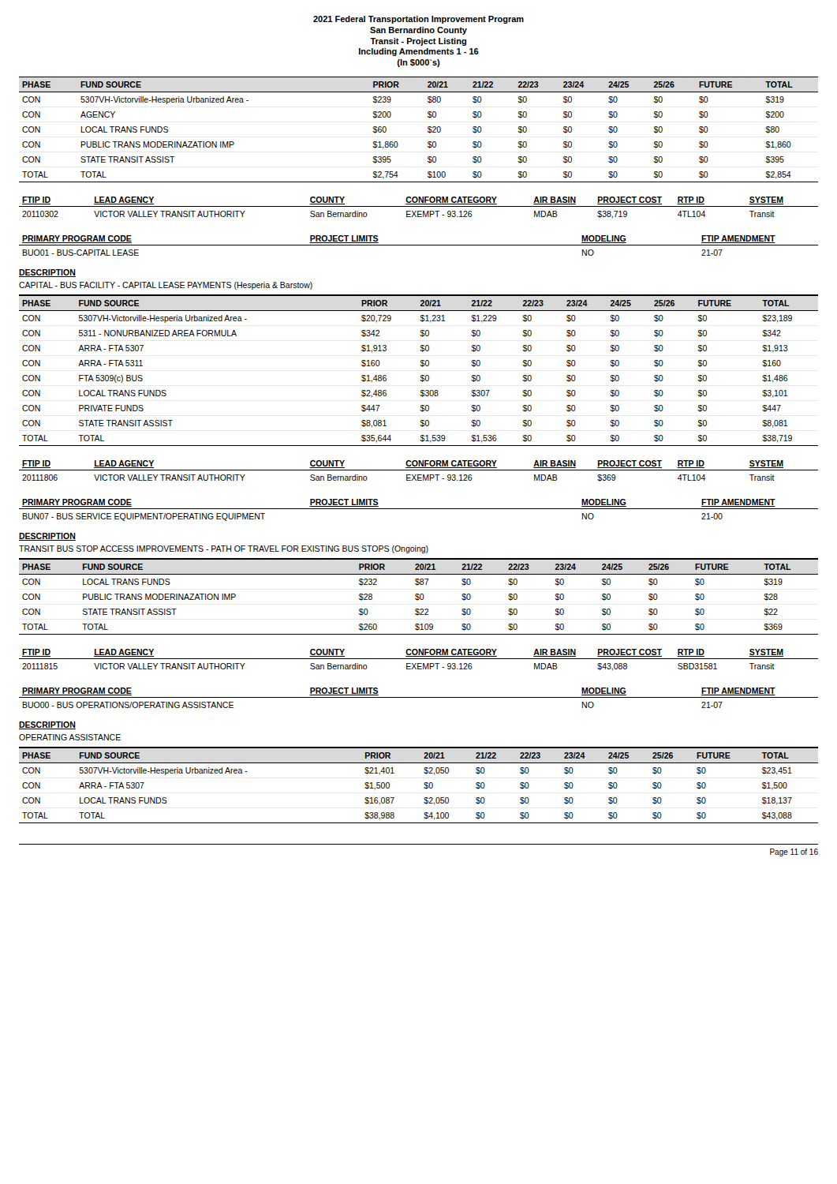2021 Federal Transportation Improvement Program
San Bernardino County
Transit - Project Listing
Including Amendments 1 - 16
(In $000`s)
| PHASE | FUND SOURCE | PRIOR | 20/21 | 21/22 | 22/23 | 23/24 | 24/25 | 25/26 | FUTURE | TOTAL |
| --- | --- | --- | --- | --- | --- | --- | --- | --- | --- | --- |
| CON | 5307VH-Victorville-Hesperia Urbanized Area - | $239 | $80 | $0 | $0 | $0 | $0 | $0 | $0 | $319 |
| CON | AGENCY | $200 | $0 | $0 | $0 | $0 | $0 | $0 | $0 | $200 |
| CON | LOCAL TRANS FUNDS | $60 | $20 | $0 | $0 | $0 | $0 | $0 | $0 | $80 |
| CON | PUBLIC TRANS MODERINAZATION IMP | $1,860 | $0 | $0 | $0 | $0 | $0 | $0 | $0 | $1,860 |
| CON | STATE TRANSIT ASSIST | $395 | $0 | $0 | $0 | $0 | $0 | $0 | $0 | $395 |
| TOTAL | TOTAL | $2,754 | $100 | $0 | $0 | $0 | $0 | $0 | $0 | $2,854 |
| FTIP ID | LEAD AGENCY | COUNTY | CONFORM CATEGORY | AIR BASIN | PROJECT COST | RTP ID | SYSTEM |
| --- | --- | --- | --- | --- | --- | --- | --- |
| 20110302 | VICTOR VALLEY TRANSIT AUTHORITY | San Bernardino | EXEMPT - 93.126 | MDAB | $38,719 | 4TL104 | Transit |
| PRIMARY PROGRAM CODE | PROJECT LIMITS | MODELING | FTIP AMENDMENT |
| --- | --- | --- | --- |
| BUO01 - BUS-CAPITAL LEASE | | NO | 21-07 |
DESCRIPTION
CAPITAL - BUS FACILITY - CAPITAL LEASE PAYMENTS (Hesperia & Barstow)
| PHASE | FUND SOURCE | PRIOR | 20/21 | 21/22 | 22/23 | 23/24 | 24/25 | 25/26 | FUTURE | TOTAL |
| --- | --- | --- | --- | --- | --- | --- | --- | --- | --- | --- |
| CON | 5307VH-Victorville-Hesperia Urbanized Area - | $20,729 | $1,231 | $1,229 | $0 | $0 | $0 | $0 | $0 | $23,189 |
| CON | 5311 - NONURBANIZED AREA FORMULA | $342 | $0 | $0 | $0 | $0 | $0 | $0 | $0 | $342 |
| CON | ARRA - FTA 5307 | $1,913 | $0 | $0 | $0 | $0 | $0 | $0 | $0 | $1,913 |
| CON | ARRA - FTA 5311 | $160 | $0 | $0 | $0 | $0 | $0 | $0 | $0 | $160 |
| CON | FTA 5309(c) BUS | $1,486 | $0 | $0 | $0 | $0 | $0 | $0 | $0 | $1,486 |
| CON | LOCAL TRANS FUNDS | $2,486 | $308 | $307 | $0 | $0 | $0 | $0 | $0 | $3,101 |
| CON | PRIVATE FUNDS | $447 | $0 | $0 | $0 | $0 | $0 | $0 | $0 | $447 |
| CON | STATE TRANSIT ASSIST | $8,081 | $0 | $0 | $0 | $0 | $0 | $0 | $0 | $8,081 |
| TOTAL | TOTAL | $35,644 | $1,539 | $1,536 | $0 | $0 | $0 | $0 | $0 | $38,719 |
| FTIP ID | LEAD AGENCY | COUNTY | CONFORM CATEGORY | AIR BASIN | PROJECT COST | RTP ID | SYSTEM |
| --- | --- | --- | --- | --- | --- | --- | --- |
| 20111806 | VICTOR VALLEY TRANSIT AUTHORITY | San Bernardino | EXEMPT - 93.126 | MDAB | $369 | 4TL104 | Transit |
| PRIMARY PROGRAM CODE | PROJECT LIMITS | MODELING | FTIP AMENDMENT |
| --- | --- | --- | --- |
| BUN07 - BUS SERVICE EQUIPMENT/OPERATING EQUIPMENT | | NO | 21-00 |
DESCRIPTION
TRANSIT BUS STOP ACCESS IMPROVEMENTS - PATH OF TRAVEL FOR EXISTING BUS STOPS (Ongoing)
| PHASE | FUND SOURCE | PRIOR | 20/21 | 21/22 | 22/23 | 23/24 | 24/25 | 25/26 | FUTURE | TOTAL |
| --- | --- | --- | --- | --- | --- | --- | --- | --- | --- | --- |
| CON | LOCAL TRANS FUNDS | $232 | $87 | $0 | $0 | $0 | $0 | $0 | $0 | $319 |
| CON | PUBLIC TRANS MODERINAZATION IMP | $28 | $0 | $0 | $0 | $0 | $0 | $0 | $0 | $28 |
| CON | STATE TRANSIT ASSIST | $0 | $22 | $0 | $0 | $0 | $0 | $0 | $0 | $22 |
| TOTAL | TOTAL | $260 | $109 | $0 | $0 | $0 | $0 | $0 | $0 | $369 |
| FTIP ID | LEAD AGENCY | COUNTY | CONFORM CATEGORY | AIR BASIN | PROJECT COST | RTP ID | SYSTEM |
| --- | --- | --- | --- | --- | --- | --- | --- |
| 20111815 | VICTOR VALLEY TRANSIT AUTHORITY | San Bernardino | EXEMPT - 93.126 | MDAB | $43,088 | SBD31581 | Transit |
| PRIMARY PROGRAM CODE | PROJECT LIMITS | MODELING | FTIP AMENDMENT |
| --- | --- | --- | --- |
| BUO00 - BUS OPERATIONS/OPERATING ASSISTANCE | | NO | 21-07 |
DESCRIPTION
OPERATING ASSISTANCE
| PHASE | FUND SOURCE | PRIOR | 20/21 | 21/22 | 22/23 | 23/24 | 24/25 | 25/26 | FUTURE | TOTAL |
| --- | --- | --- | --- | --- | --- | --- | --- | --- | --- | --- |
| CON | 5307VH-Victorville-Hesperia Urbanized Area - | $21,401 | $2,050 | $0 | $0 | $0 | $0 | $0 | $0 | $23,451 |
| CON | ARRA - FTA 5307 | $1,500 | $0 | $0 | $0 | $0 | $0 | $0 | $0 | $1,500 |
| CON | LOCAL TRANS FUNDS | $16,087 | $2,050 | $0 | $0 | $0 | $0 | $0 | $0 | $18,137 |
| TOTAL | TOTAL | $38,988 | $4,100 | $0 | $0 | $0 | $0 | $0 | $0 | $43,088 |
Page 11 of 16